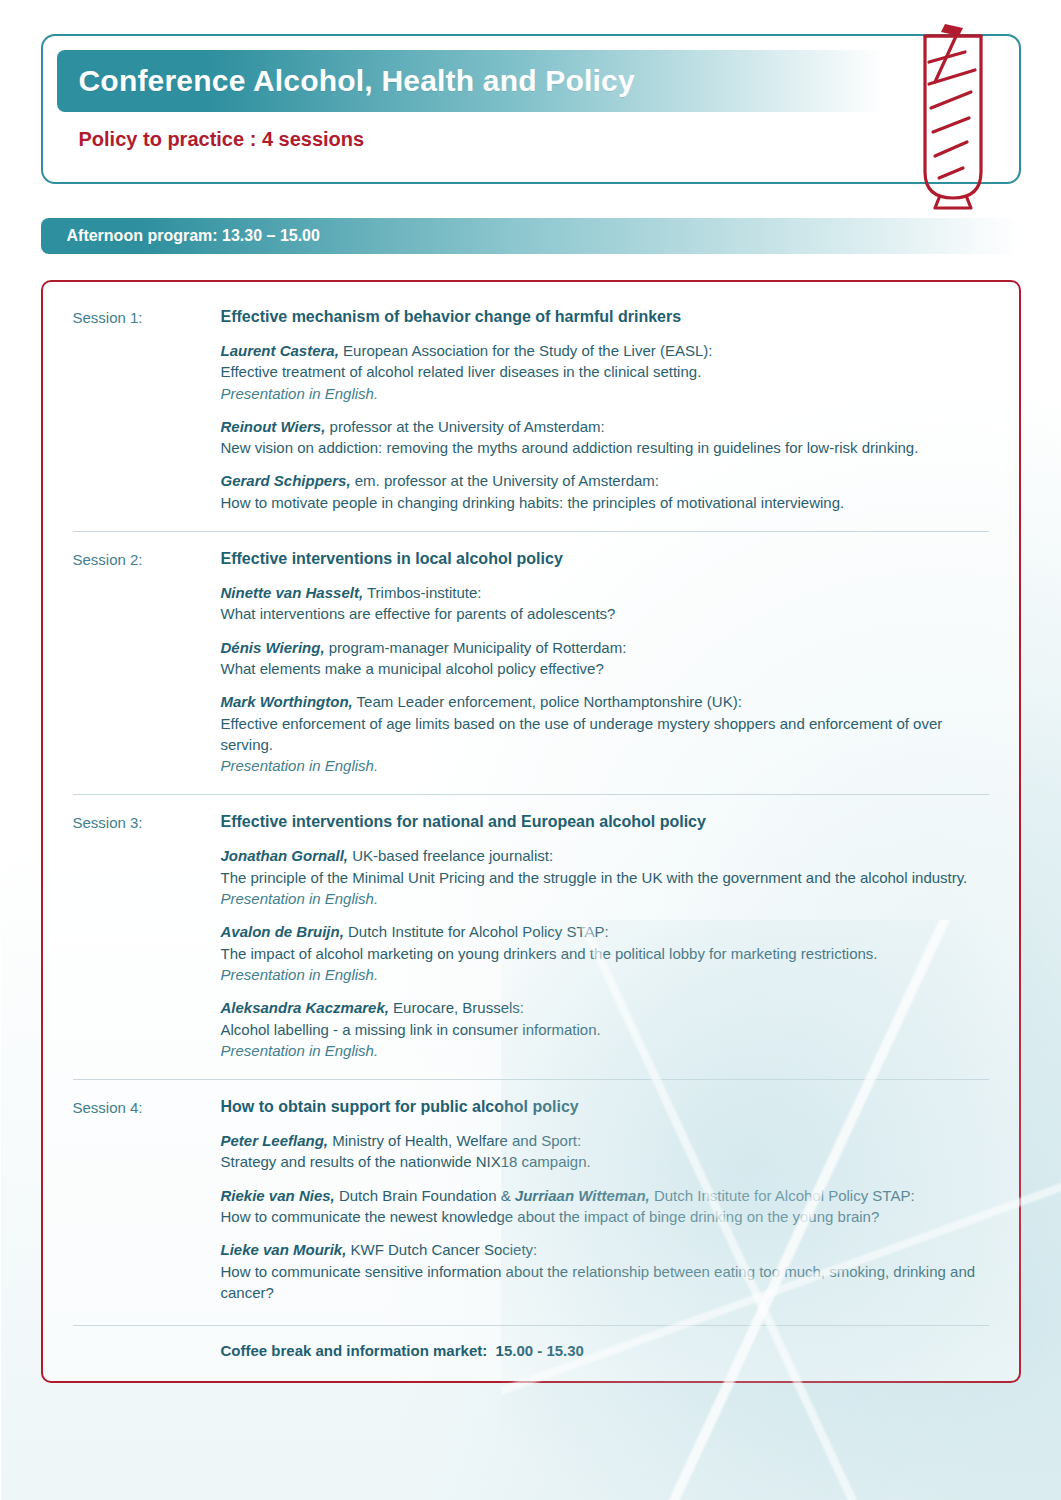Conference Alcohol, Health and Policy
Policy to practice : 4 sessions
Afternoon program: 13.30 – 15.00
Session 1:
Effective mechanism of behavior change of harmful drinkers
Laurent Castera, European Association for the Study of the Liver (EASL):
Effective treatment of alcohol related liver diseases in the clinical setting.
Presentation in English.
Reinout Wiers, professor at the University of Amsterdam:
New vision on addiction: removing the myths around addiction resulting in guidelines for low-risk drinking.
Gerard Schippers, em. professor at the University of Amsterdam:
How to motivate people in changing drinking habits: the principles of motivational interviewing.
Session 2:
Effective interventions in local alcohol policy
Ninette van Hasselt, Trimbos-institute:
What interventions are effective for parents of adolescents?
Dénis Wiering, program-manager Municipality of Rotterdam:
What elements make a municipal alcohol policy effective?
Mark Worthington, Team Leader enforcement, police Northamptonshire (UK):
Effective enforcement of age limits based on the use of underage mystery shoppers and enforcement of over serving.
Presentation in English.
Session 3:
Effective interventions for national and European alcohol policy
Jonathan Gornall, UK-based freelance journalist:
The principle of the Minimal Unit Pricing and the struggle in the UK with the government and the alcohol industry.
Presentation in English.
Avalon de Bruijn, Dutch Institute for Alcohol Policy STAP:
The impact of alcohol marketing on young drinkers and the political lobby for marketing restrictions.
Presentation in English.
Aleksandra Kaczmarek, Eurocare, Brussels:
Alcohol labelling - a missing link in consumer information.
Presentation in English.
Session 4:
How to obtain support for public alcohol policy
Peter Leeflang, Ministry of Health, Welfare and Sport:
Strategy and results of the nationwide NIX18 campaign.
Riekie van Nies, Dutch Brain Foundation & Jurriaan Witteman, Dutch Institute for Alcohol Policy STAP:
How to communicate the newest knowledge about the impact of binge drinking on the young brain?
Lieke van Mourik, KWF Dutch Cancer Society:
How to communicate sensitive information about the relationship between eating too much, smoking, drinking and cancer?
Coffee break and information market: 15.00 - 15.30